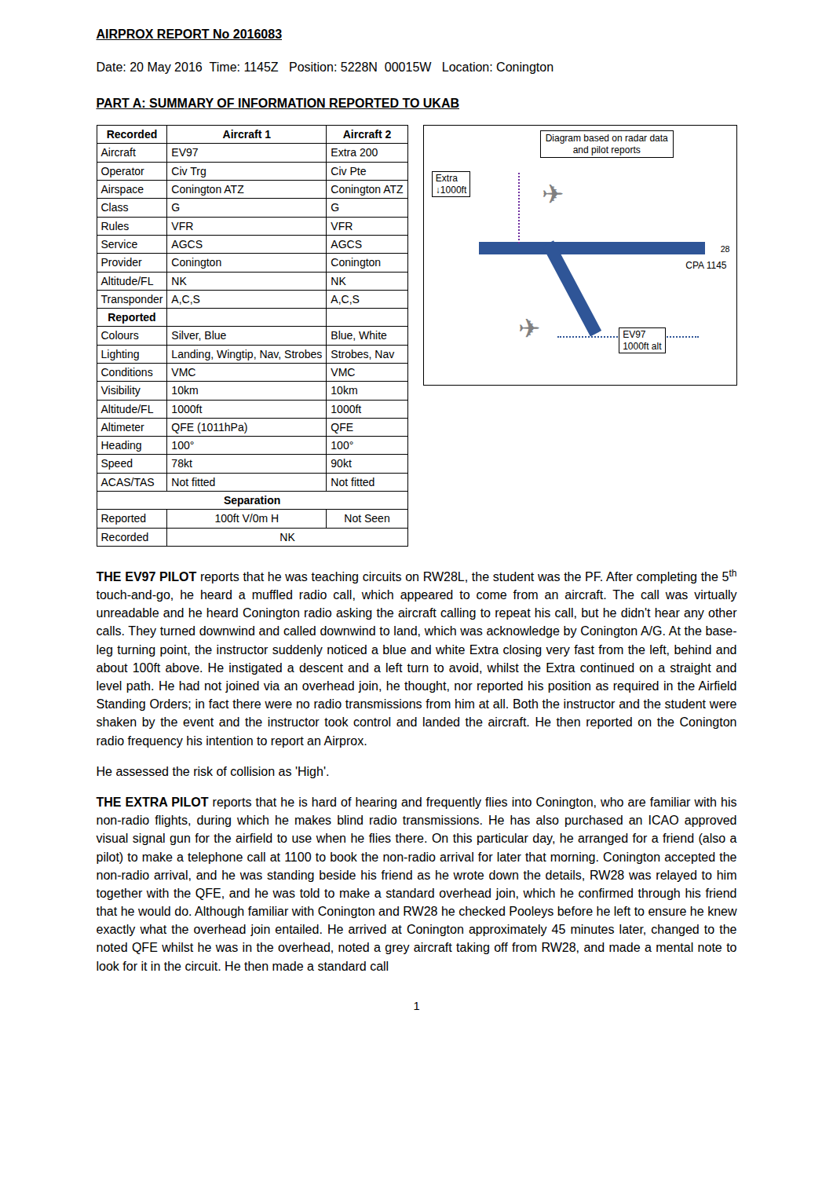AIRPROX REPORT No 2016083
Date: 20 May 2016 Time: 1145Z Position: 5228N 00015W Location: Conington
PART A: SUMMARY OF INFORMATION REPORTED TO UKAB
| Recorded | Aircraft 1 | Aircraft 2 |
| --- | --- | --- |
| Aircraft | EV97 | Extra 200 |
| Operator | Civ Trg | Civ Pte |
| Airspace | Conington ATZ | Conington ATZ |
| Class | G | G |
| Rules | VFR | VFR |
| Service | AGCS | AGCS |
| Provider | Conington | Conington |
| Altitude/FL | NK | NK |
| Transponder | A,C,S | A,C,S |
| Reported | | |
| Colours | Silver, Blue | Blue, White |
| Lighting | Landing, Wingtip, Nav, Strobes | Strobes, Nav |
| Conditions | VMC | VMC |
| Visibility | 10km | 10km |
| Altitude/FL | 1000ft | 1000ft |
| Altimeter | QFE (1011hPa) | QFE |
| Heading | 100° | 100° |
| Speed | 78kt | 90kt |
| ACAS/TAS | Not fitted | Not fitted |
| Separation |
| Reported | 100ft V/0m H | Not Seen |
| Recorded | NK |
Diagram based on radar data
and pilot reports
✈
✈
Extra
↓1000ft
28
CPA 1145
EV97
1000ft alt
THE EV97 PILOT reports that he was teaching circuits on RW28L, the student was the PF. After completing the 5th touch-and-go, he heard a muffled radio call, which appeared to come from an aircraft. The call was virtually unreadable and he heard Conington radio asking the aircraft calling to repeat his call, but he didn't hear any other calls. They turned downwind and called downwind to land, which was acknowledge by Conington A/G. At the base-leg turning point, the instructor suddenly noticed a blue and white Extra closing very fast from the left, behind and about 100ft above. He instigated a descent and a left turn to avoid, whilst the Extra continued on a straight and level path. He had not joined via an overhead join, he thought, nor reported his position as required in the Airfield Standing Orders; in fact there were no radio transmissions from him at all. Both the instructor and the student were shaken by the event and the instructor took control and landed the aircraft. He then reported on the Conington radio frequency his intention to report an Airprox.
He assessed the risk of collision as 'High'.
THE EXTRA PILOT reports that he is hard of hearing and frequently flies into Conington, who are familiar with his non-radio flights, during which he makes blind radio transmissions. He has also purchased an ICAO approved visual signal gun for the airfield to use when he flies there. On this particular day, he arranged for a friend (also a pilot) to make a telephone call at 1100 to book the non-radio arrival for later that morning. Conington accepted the non-radio arrival, and he was standing beside his friend as he wrote down the details, RW28 was relayed to him together with the QFE, and he was told to make a standard overhead join, which he confirmed through his friend that he would do. Although familiar with Conington and RW28 he checked Pooleys before he left to ensure he knew exactly what the overhead join entailed. He arrived at Conington approximately 45 minutes later, changed to the noted QFE whilst he was in the overhead, noted a grey aircraft taking off from RW28, and made a mental note to look for it in the circuit. He then made a standard call
1